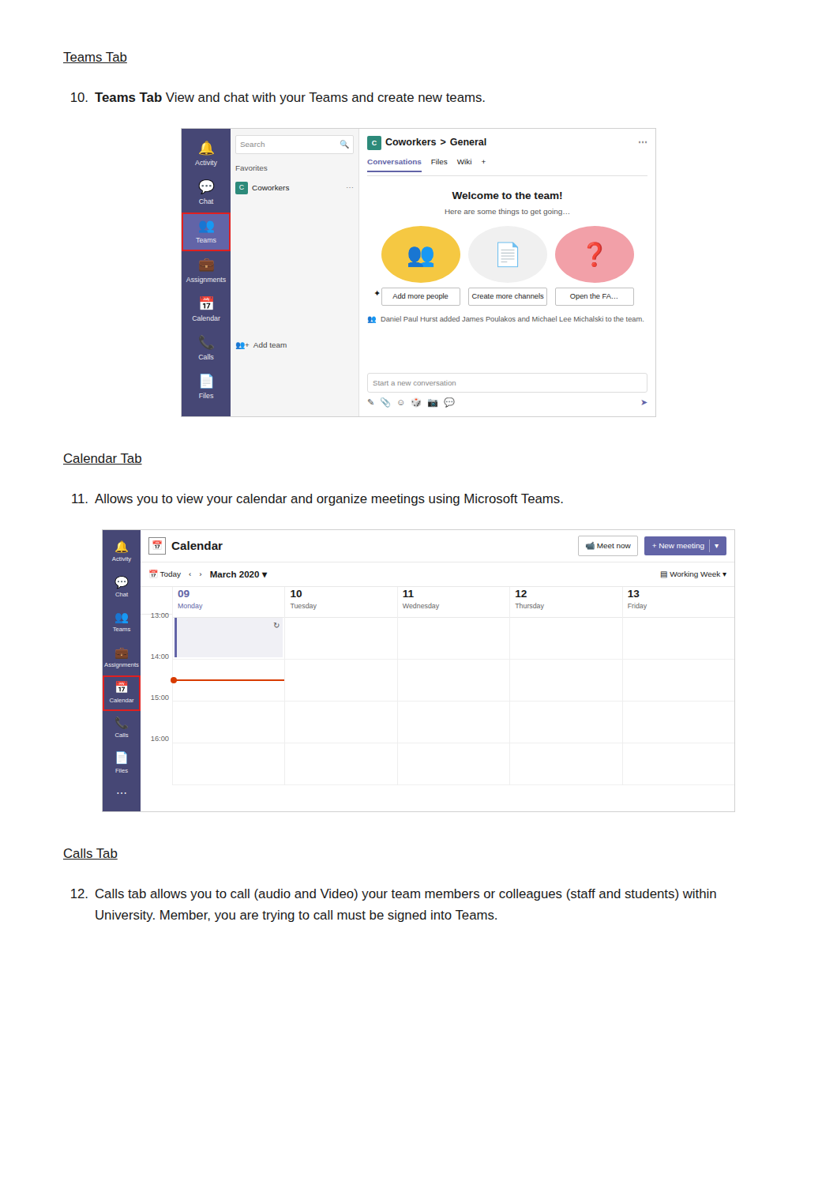Teams Tab
10. Teams Tab View and chat with your Teams and create new teams.
🔔Activity
💬Chat
👥Teams
💼Assignments
📅Calendar
📞Calls
📄Files
Search🔍
Favorites
C Coworkers ⋯
👥+Add team
C Coworkers > General ⋯
Conversations Files Wiki +
Welcome to the team!
Here are some things to get going…
👥
Add more people
📄
Create more channels
❓
Open the FA…
👥 Daniel Paul Hurst added James Poulakos and Michael Lee Michalski to the team.
Start a new conversation
✎ 📎 ☺ 🎲 📷 💬 ➤
✦
Calendar Tab
11. Allows you to view your calendar and organize meetings using Microsoft Teams.
🔔Activity
💬Chat
👥Teams
💼Assignments
📅Calendar
📞Calls
📄Files
⋯
📅 Calendar
📹 Meet now + New meeting ▾
📅 Today ‹ › March 2020 ▾ ▤ Working Week ▾
13:00
14:00
15:00
16:00
09
Monday
↻
10
Tuesday
11
Wednesday
12
Thursday
13
Friday
Calls Tab
12. Calls tab allows you to call (audio and Video) your team members or colleagues (staff and students) within University. Member, you are trying to call must be signed into Teams.